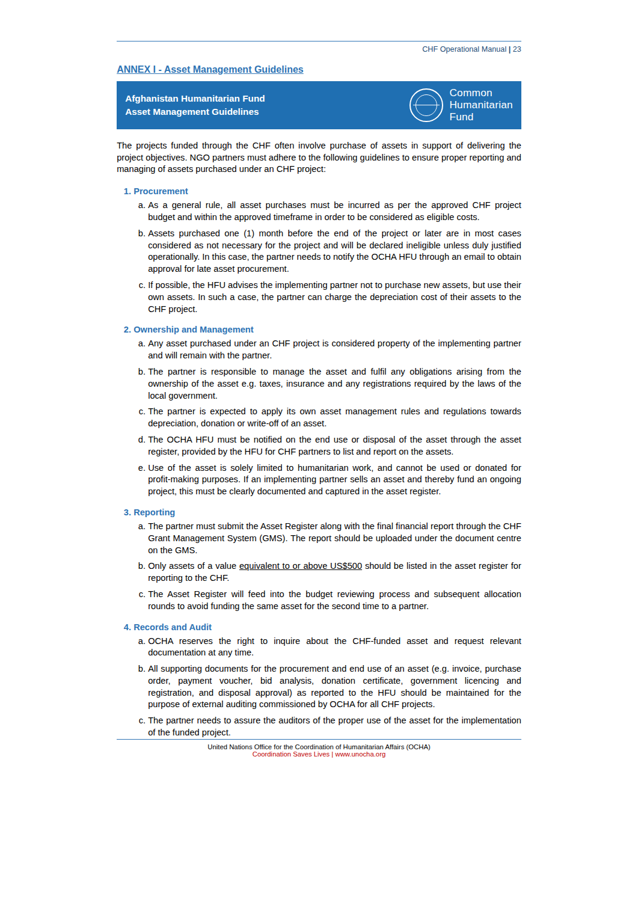CHF Operational Manual | 23
ANNEX I - Asset Management Guidelines
Afghanistan Humanitarian Fund
Asset Management Guidelines
Common Humanitarian Fund
The projects funded through the CHF often involve purchase of assets in support of delivering the project objectives. NGO partners must adhere to the following guidelines to ensure proper reporting and managing of assets purchased under an CHF project:
Procurement
As a general rule, all asset purchases must be incurred as per the approved CHF project budget and within the approved timeframe in order to be considered as eligible costs.
Assets purchased one (1) month before the end of the project or later are in most cases considered as not necessary for the project and will be declared ineligible unless duly justified operationally. In this case, the partner needs to notify the OCHA HFU through an email to obtain approval for late asset procurement.
If possible, the HFU advises the implementing partner not to purchase new assets, but use their own assets. In such a case, the partner can charge the depreciation cost of their assets to the CHF project.
Ownership and Management
Any asset purchased under an CHF project is considered property of the implementing partner and will remain with the partner.
The partner is responsible to manage the asset and fulfil any obligations arising from the ownership of the asset e.g. taxes, insurance and any registrations required by the laws of the local government.
The partner is expected to apply its own asset management rules and regulations towards depreciation, donation or write-off of an asset.
The OCHA HFU must be notified on the end use or disposal of the asset through the asset register, provided by the HFU for CHF partners to list and report on the assets.
Use of the asset is solely limited to humanitarian work, and cannot be used or donated for profit-making purposes. If an implementing partner sells an asset and thereby fund an ongoing project, this must be clearly documented and captured in the asset register.
Reporting
The partner must submit the Asset Register along with the final financial report through the CHF Grant Management System (GMS). The report should be uploaded under the document centre on the GMS.
Only assets of a value equivalent to or above US$500 should be listed in the asset register for reporting to the CHF.
The Asset Register will feed into the budget reviewing process and subsequent allocation rounds to avoid funding the same asset for the second time to a partner.
Records and Audit
OCHA reserves the right to inquire about the CHF-funded asset and request relevant documentation at any time.
All supporting documents for the procurement and end use of an asset (e.g. invoice, purchase order, payment voucher, bid analysis, donation certificate, government licencing and registration, and disposal approval) as reported to the HFU should be maintained for the purpose of external auditing commissioned by OCHA for all CHF projects.
The partner needs to assure the auditors of the proper use of the asset for the implementation of the funded project.
United Nations Office for the Coordination of Humanitarian Affairs (OCHA)
Coordination Saves Lives | www.unocha.org